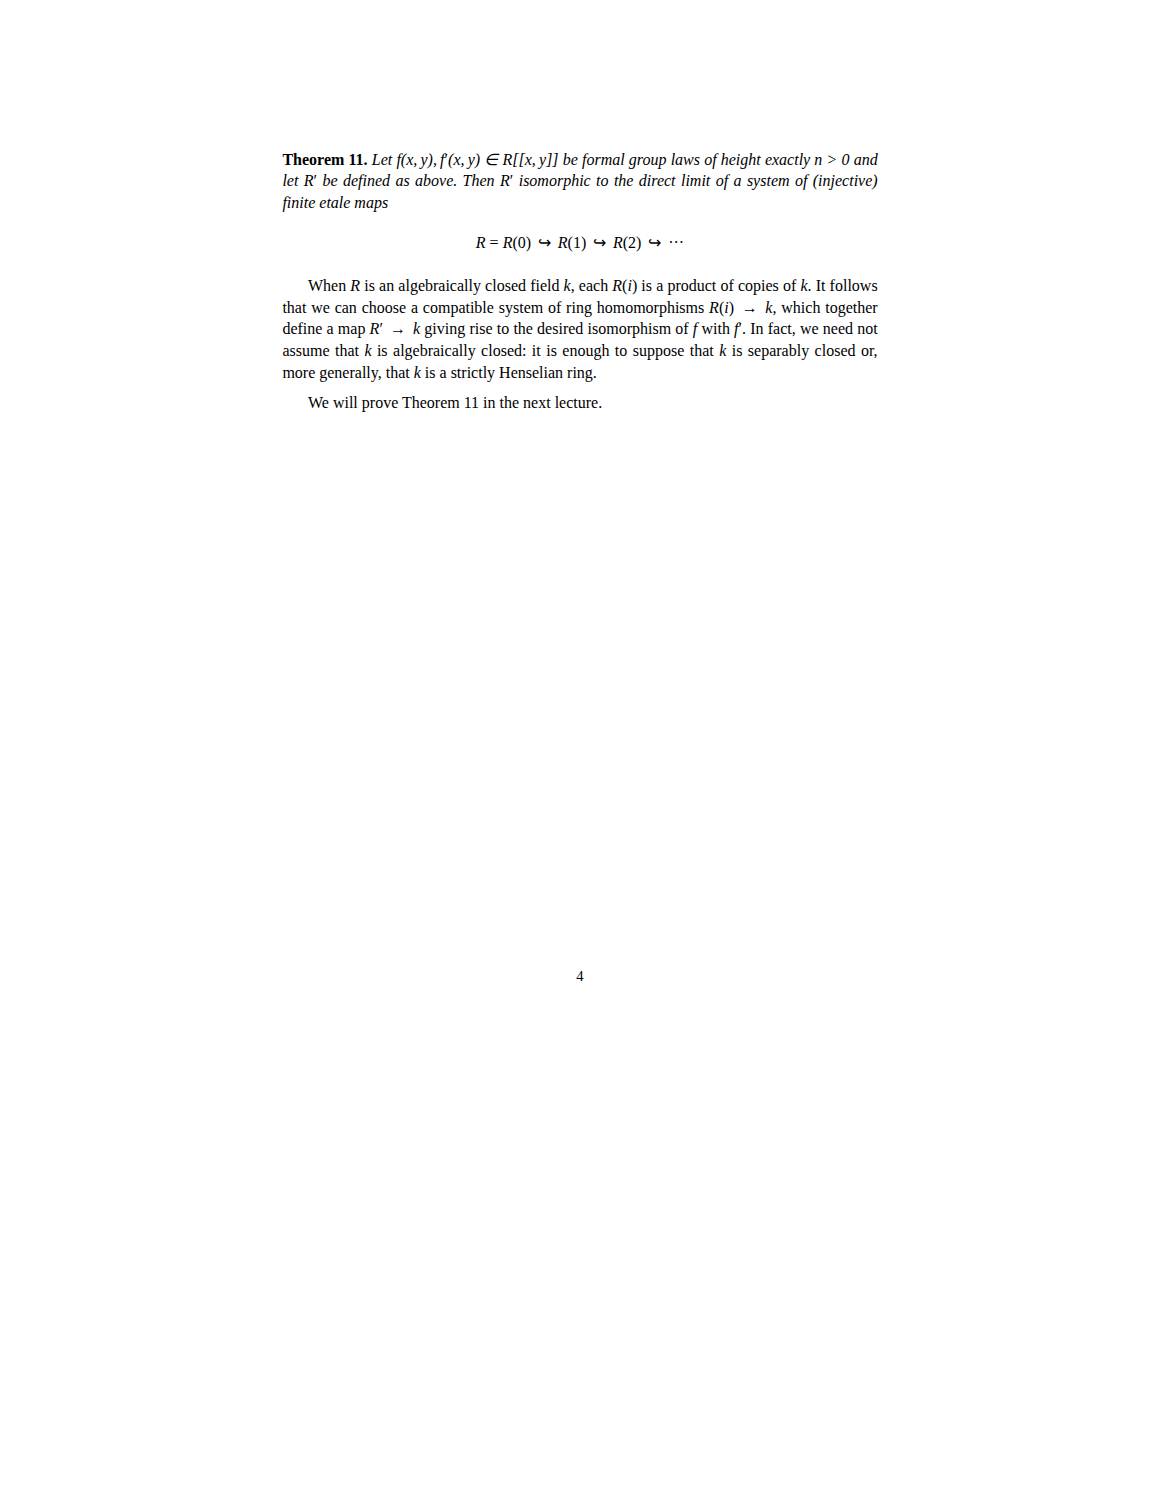Theorem 11. Let f(x, y), f′(x, y) ∈ R[[x, y]] be formal group laws of height exactly n > 0 and let R′ be defined as above. Then R′ isomorphic to the direct limit of a system of (injective) finite etale maps
R = R(0) ↪ R(1) ↪ R(2) ↪ ···
When R is an algebraically closed field k, each R(i) is a product of copies of k. It follows that we can choose a compatible system of ring homomorphisms R(i) → k, which together define a map R′ → k giving rise to the desired isomorphism of f with f′. In fact, we need not assume that k is algebraically closed: it is enough to suppose that k is separably closed or, more generally, that k is a strictly Henselian ring.
We will prove Theorem 11 in the next lecture.
4